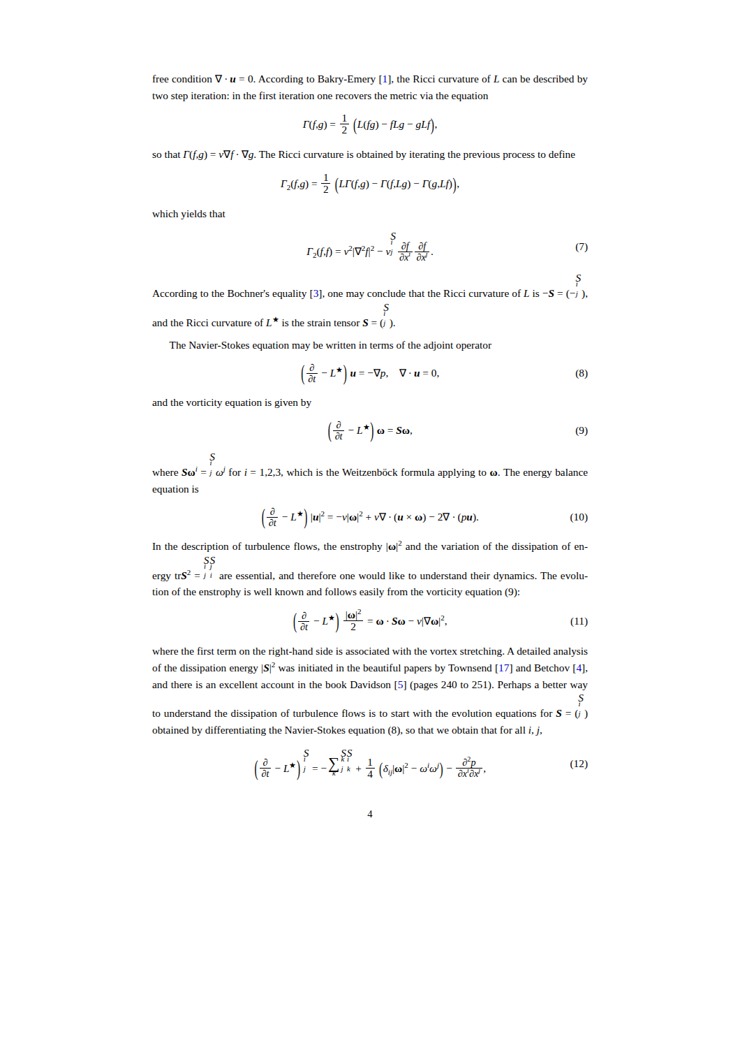free condition ∇ · u = 0. According to Bakry-Emery [1], the Ricci curvature of L can be described by two step iteration: in the first iteration one recovers the metric via the equation
Γ(f,g) = 12 (L(fg) − fLg − gLf),
so that Γ(f,g) = ν∇f · ∇g. The Ricci curvature is obtained by iterating the previous process to define
Γ2(f,g) = 12 (LΓ(f,g) − Γ(f,Lg) − Γ(g,Lf)),
which yields that
Γ2(f,f) = ν2|∇2f|2 − νSij∂f∂xi∂f∂xj. (7)
According to the Bochner's equality [3], one may conclude that the Ricci curvature of L is −S = (−Sij), and the Ricci curvature of L★ is the strain tensor S = (Sij).
The Navier-Stokes equation may be written in terms of the adjoint operator
(∂∂t − L★) u = −∇p, ∇ · u = 0, (8)
and the vorticity equation is given by
(∂∂t − L★) ω = Sω, (9)
where Sωi = Sij ωj for i = 1,2,3, which is the Weitzenböck formula applying to ω. The energy balance equation is
(∂∂t − L★) |u|2 = −ν|ω|2 + ν∇ · (u × ω) − 2∇ · (pu). (10)
In the description of turbulence flows, the enstrophy |ω|2 and the variation of the dissipation of energy trS2 = Sij Sji are essential, and therefore one would like to understand their dynamics. The evolution of the enstrophy is well known and follows easily from the vorticity equation (9):
(∂∂t − L★) |ω|22 = ω · Sω − ν|∇ω|2, (11)
where the first term on the right-hand side is associated with the vortex stretching. A detailed analysis of the dissipation energy |S|2 was initiated in the beautiful papers by Townsend [17] and Betchov [4], and there is an excellent account in the book Davidson [5] (pages 240 to 251). Perhaps a better way to understand the dissipation of turbulence flows is to start with the evolution equations for S = (Sij) obtained by differentiating the Navier-Stokes equation (8), so that we obtain that for all i, j,
(∂∂t − L★) Sij = −∑k Skj Sik + 14 (δij|ω|2 − ωiωj) − ∂2p∂xi∂xj, (12)
4